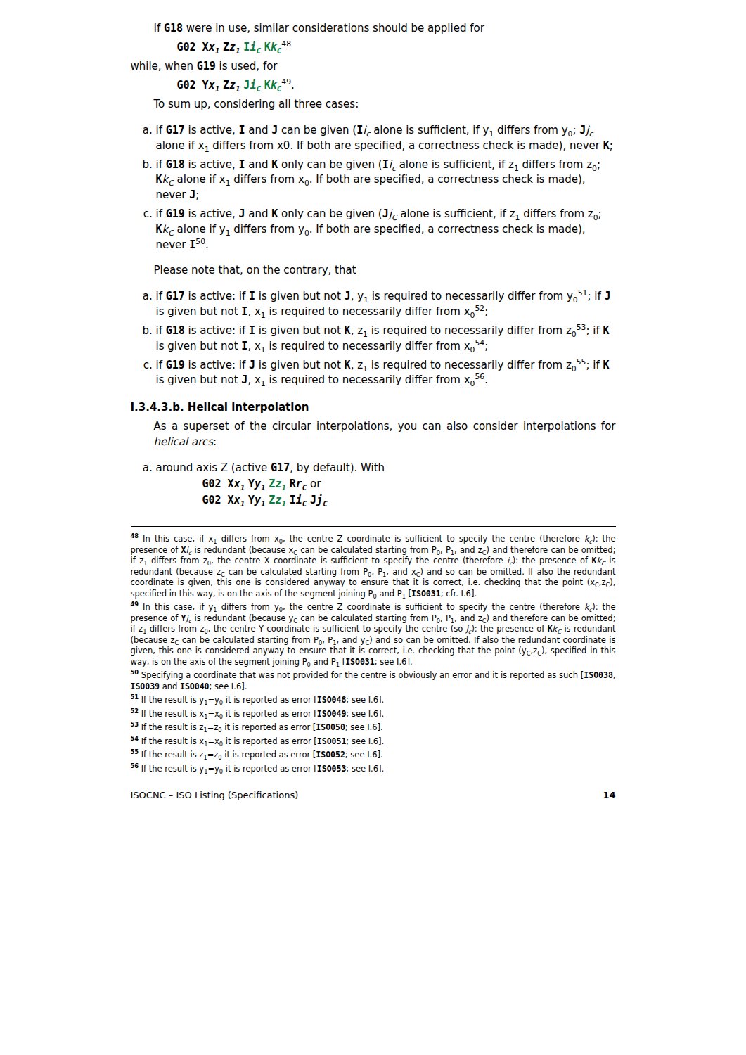If G18 were in use, similar considerations should be applied for
G02 X x1 Zz1 IiC KkC48
while, when G19 is used, for
G02 Y x1 Zz1 JiC KkC49.
To sum up, considering all three cases:
if G17 is active, I and J can be given (Iic alone is sufficient, if y1 differs from y0; Jjc alone if x1 differs from x0. If both are specified, a correctness check is made), never K;
if G18 is active, I and K only can be given (Iic alone is sufficient, if z1 differs from z0; KkC alone if x1 differs from x0. If both are specified, a correctness check is made), never J;
if G19 is active, J and K only can be given (JjC alone is sufficient, if z1 differs from z0; KkC alone if y1 differs from y0. If both are specified, a correctness check is made), never I50.
Please note that, on the contrary, that
if G17 is active: if I is given but not J, y1 is required to necessarily differ from y051; if J is given but not I, x1 is required to necessarily differ from x052;
if G18 is active: if I is given but not K, z1 is required to necessarily differ from z053; if K is given but not I, x1 is required to necessarily differ from x054;
if G19 is active: if J is given but not K, z1 is required to necessarily differ from z055; if K is given but not J, x1 is required to necessarily differ from x056.
I.3.4.3.b. Helical interpolation
As a superset of the circular interpolations, you can also consider interpolations for helical arcs:
around axis Z (active G17, by default). With
G02 X x1 Yy1 Zz1 RrC or
G02 X x1 Yy1 Zz1 IiC JjC
48 In this case, if x1 differs from x0, the centre Z coordinate is sufficient to specify the centre (therefore kc): the presence of Xic is redundant (because xC can be calculated starting from P0, P1, and zC) and therefore can be omitted; if z1 differs from z0, the centre X coordinate is sufficient to specify the centre (therefore ic): the presence of KkC is redundant (because zC can be calculated starting from P0, P1, and xC) and so can be omitted. If also the redundant coordinate is given, this one is considered anyway to ensure that it is correct, i.e. checking that the point (xC,zC), specified in this way, is on the axis of the segment joining P0 and P1 [ISO031; cfr. I.6].
49 In this case, if y1 differs from y0, the centre Z coordinate is sufficient to specify the centre (therefore kc): the presence of Yjc is redundant (because yC can be calculated starting from P0, P1, and zC) and therefore can be omitted; if z1 differs from z0, the centre Y coordinate is sufficient to specify the centre (so jc): the presence of KkC is redundant (because zC can be calculated starting from P0, P1, and yC) and so can be omitted. If also the redundant coordinate is given, this one is considered anyway to ensure that it is correct, i.e. checking that the point (yC,zC), specified in this way, is on the axis of the segment joining P0 and P1 [ISO031; see I.6].
50 Specifying a coordinate that was not provided for the centre is obviously an error and it is reported as such [ISO038, ISO039 and ISO040; see I.6].
51 If the result is y1=y0 it is reported as error [ISO048; see I.6].
52 If the result is x1=x0 it is reported as error [ISO049; see I.6].
53 If the result is z1=z0 it is reported as error [ISO050; see I.6].
54 If the result is x1=x0 it is reported as error [ISO051; see I.6].
55 If the result is z1=z0 it is reported as error [ISO052; see I.6].
56 If the result is y1=y0 it is reported as error [ISO053; see I.6].
ISOCNC – ISO Listing (Specifications) 14